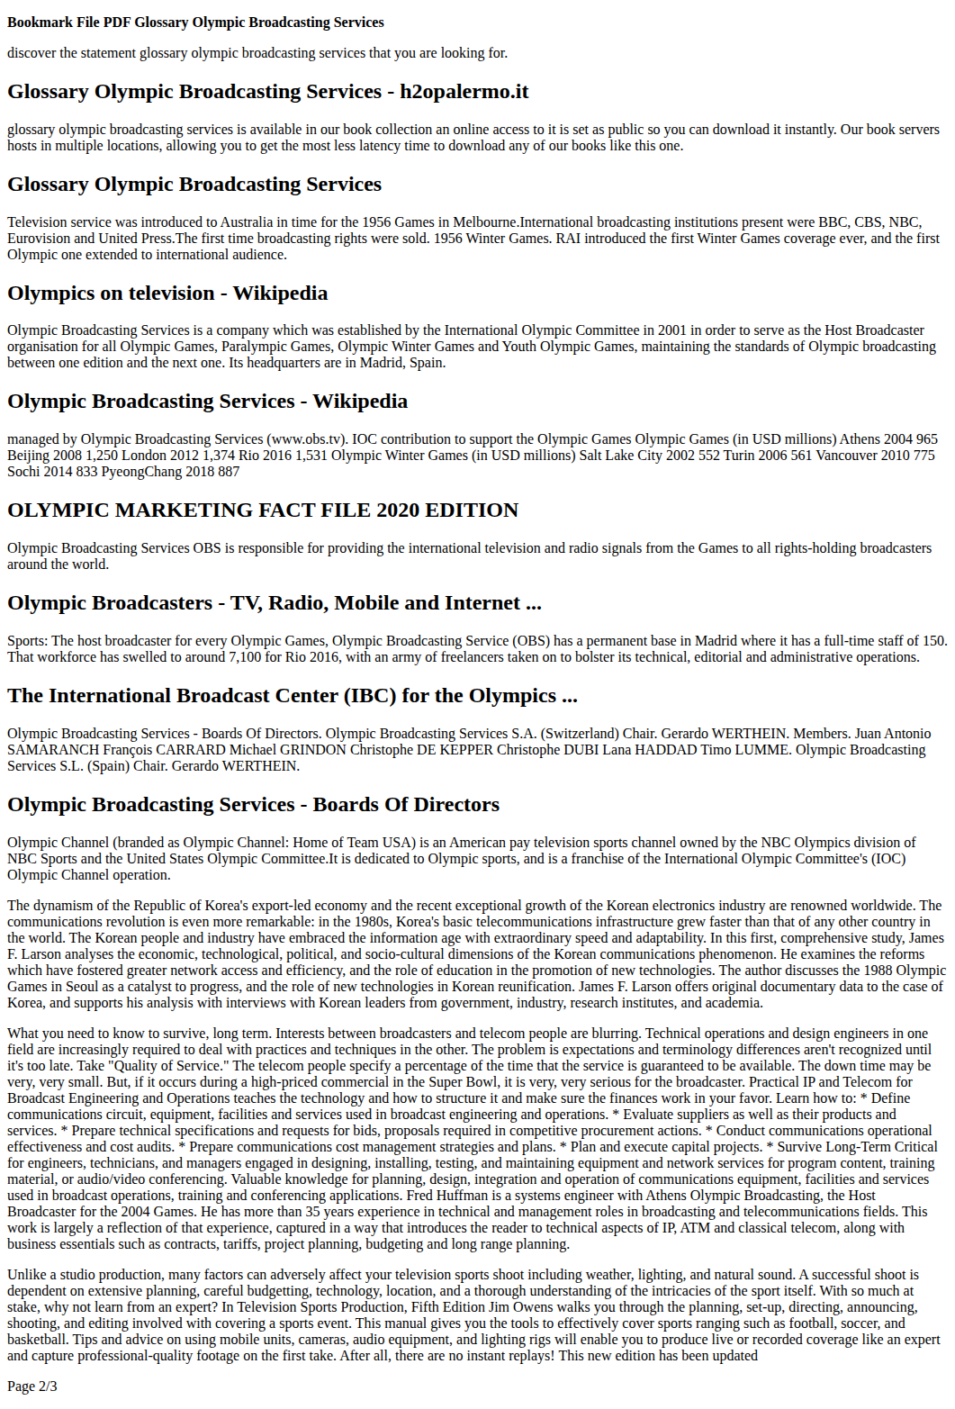Bookmark File PDF Glossary Olympic Broadcasting Services
discover the statement glossary olympic broadcasting services that you are looking for.
Glossary Olympic Broadcasting Services - h2opalermo.it
glossary olympic broadcasting services is available in our book collection an online access to it is set as public so you can download it instantly. Our book servers hosts in multiple locations, allowing you to get the most less latency time to download any of our books like this one.
Glossary Olympic Broadcasting Services
Television service was introduced to Australia in time for the 1956 Games in Melbourne.International broadcasting institutions present were BBC, CBS, NBC, Eurovision and United Press.The first time broadcasting rights were sold. 1956 Winter Games. RAI introduced the first Winter Games coverage ever, and the first Olympic one extended to international audience.
Olympics on television - Wikipedia
Olympic Broadcasting Services is a company which was established by the International Olympic Committee in 2001 in order to serve as the Host Broadcaster organisation for all Olympic Games, Paralympic Games, Olympic Winter Games and Youth Olympic Games, maintaining the standards of Olympic broadcasting between one edition and the next one. Its headquarters are in Madrid, Spain.
Olympic Broadcasting Services - Wikipedia
managed by Olympic Broadcasting Services (www.obs.tv). IOC contribution to support the Olympic Games Olympic Games (in USD millions) Athens 2004 965 Beijing 2008 1,250 London 2012 1,374 Rio 2016 1,531 Olympic Winter Games (in USD millions) Salt Lake City 2002 552 Turin 2006 561 Vancouver 2010 775 Sochi 2014 833 PyeongChang 2018 887
OLYMPIC MARKETING FACT FILE 2020 EDITION
Olympic Broadcasting Services OBS is responsible for providing the international television and radio signals from the Games to all rights-holding broadcasters around the world.
Olympic Broadcasters - TV, Radio, Mobile and Internet ...
Sports: The host broadcaster for every Olympic Games, Olympic Broadcasting Service (OBS) has a permanent base in Madrid where it has a full-time staff of 150. That workforce has swelled to around 7,100 for Rio 2016, with an army of freelancers taken on to bolster its technical, editorial and administrative operations.
The International Broadcast Center (IBC) for the Olympics ...
Olympic Broadcasting Services - Boards Of Directors. Olympic Broadcasting Services S.A. (Switzerland) Chair. Gerardo WERTHEIN. Members. Juan Antonio SAMARANCH François CARRARD Michael GRINDON Christophe DE KEPPER Christophe DUBI Lana HADDAD Timo LUMME. Olympic Broadcasting Services S.L. (Spain) Chair. Gerardo WERTHEIN.
Olympic Broadcasting Services - Boards Of Directors
Olympic Channel (branded as Olympic Channel: Home of Team USA) is an American pay television sports channel owned by the NBC Olympics division of NBC Sports and the United States Olympic Committee.It is dedicated to Olympic sports, and is a franchise of the International Olympic Committee's (IOC) Olympic Channel operation.
The dynamism of the Republic of Korea's export-led economy and the recent exceptional growth of the Korean electronics industry are renowned worldwide. The communications revolution is even more remarkable: in the 1980s, Korea's basic telecommunications infrastructure grew faster than that of any other country in the world. The Korean people and industry have embraced the information age with extraordinary speed and adaptability. In this first, comprehensive study, James F. Larson analyses the economic, technological, political, and socio-cultural dimensions of the Korean communications phenomenon. He examines the reforms which have fostered greater network access and efficiency, and the role of education in the promotion of new technologies. The author discusses the 1988 Olympic Games in Seoul as a catalyst to progress, and the role of new technologies in Korean reunification. James F. Larson offers original documentary data to the case of Korea, and supports his analysis with interviews with Korean leaders from government, industry, research institutes, and academia.
What you need to know to survive, long term. Interests between broadcasters and telecom people are blurring. Technical operations and design engineers in one field are increasingly required to deal with practices and techniques in the other. The problem is expectations and terminology differences aren't recognized until it's too late. Take "Quality of Service." The telecom people specify a percentage of the time that the service is guaranteed to be available. The down time may be very, very small. But, if it occurs during a high-priced commercial in the Super Bowl, it is very, very serious for the broadcaster. Practical IP and Telecom for Broadcast Engineering and Operations teaches the technology and how to structure it and make sure the finances work in your favor. Learn how to: * Define communications circuit, equipment, facilities and services used in broadcast engineering and operations. * Evaluate suppliers as well as their products and services. * Prepare technical specifications and requests for bids, proposals required in competitive procurement actions. * Conduct communications operational effectiveness and cost audits. * Prepare communications cost management strategies and plans. * Plan and execute capital projects. * Survive Long-Term Critical for engineers, technicians, and managers engaged in designing, installing, testing, and maintaining equipment and network services for program content, training material, or audio/video conferencing. Valuable knowledge for planning, design, integration and operation of communications equipment, facilities and services used in broadcast operations, training and conferencing applications. Fred Huffman is a systems engineer with Athens Olympic Broadcasting, the Host Broadcaster for the 2004 Games. He has more than 35 years experience in technical and management roles in broadcasting and telecommunications fields. This work is largely a reflection of that experience, captured in a way that introduces the reader to technical aspects of IP, ATM and classical telecom, along with business essentials such as contracts, tariffs, project planning, budgeting and long range planning.
Unlike a studio production, many factors can adversely affect your television sports shoot including weather, lighting, and natural sound. A successful shoot is dependent on extensive planning, careful budgetting, technology, location, and a thorough understanding of the intricacies of the sport itself. With so much at stake, why not learn from an expert? In Television Sports Production, Fifth Edition Jim Owens walks you through the planning, set-up, directing, announcing, shooting, and editing involved with covering a sports event. This manual gives you the tools to effectively cover sports ranging such as football, soccer, and basketball. Tips and advice on using mobile units, cameras, audio equipment, and lighting rigs will enable you to produce live or recorded coverage like an expert and capture professional-quality footage on the first take. After all, there are no instant replays! This new edition has been updated
Page 2/3